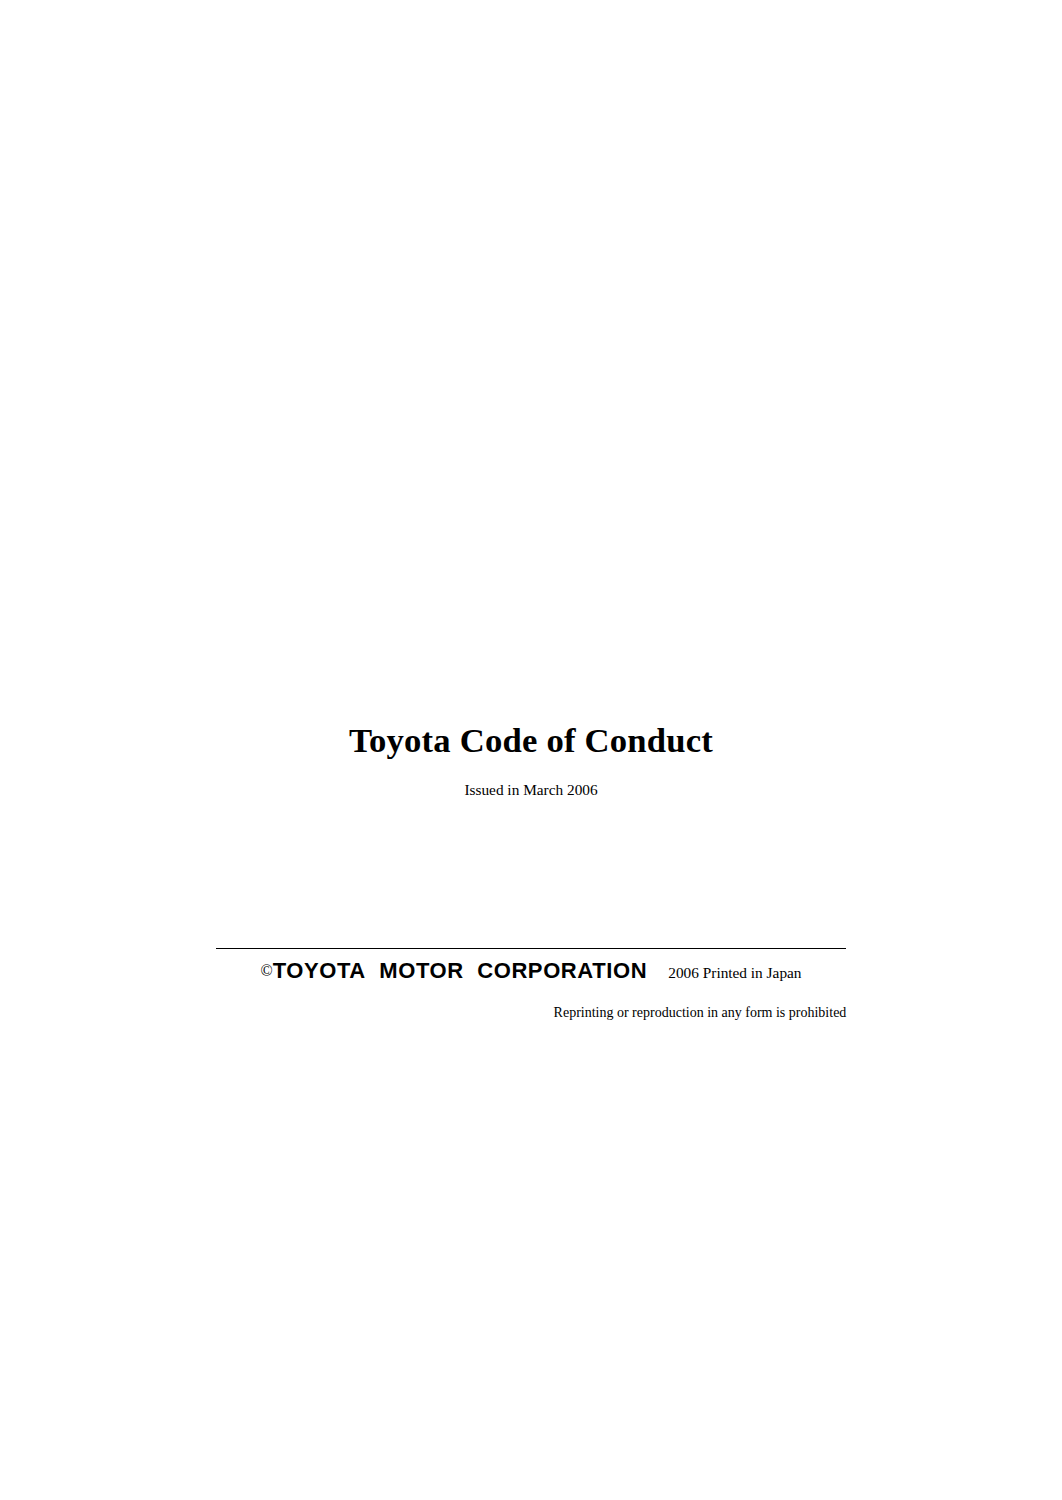Toyota Code of Conduct
Issued in March 2006
©TOYOTA MOTOR CORPORATION 2006 Printed in Japan
Reprinting or reproduction in any form is prohibited